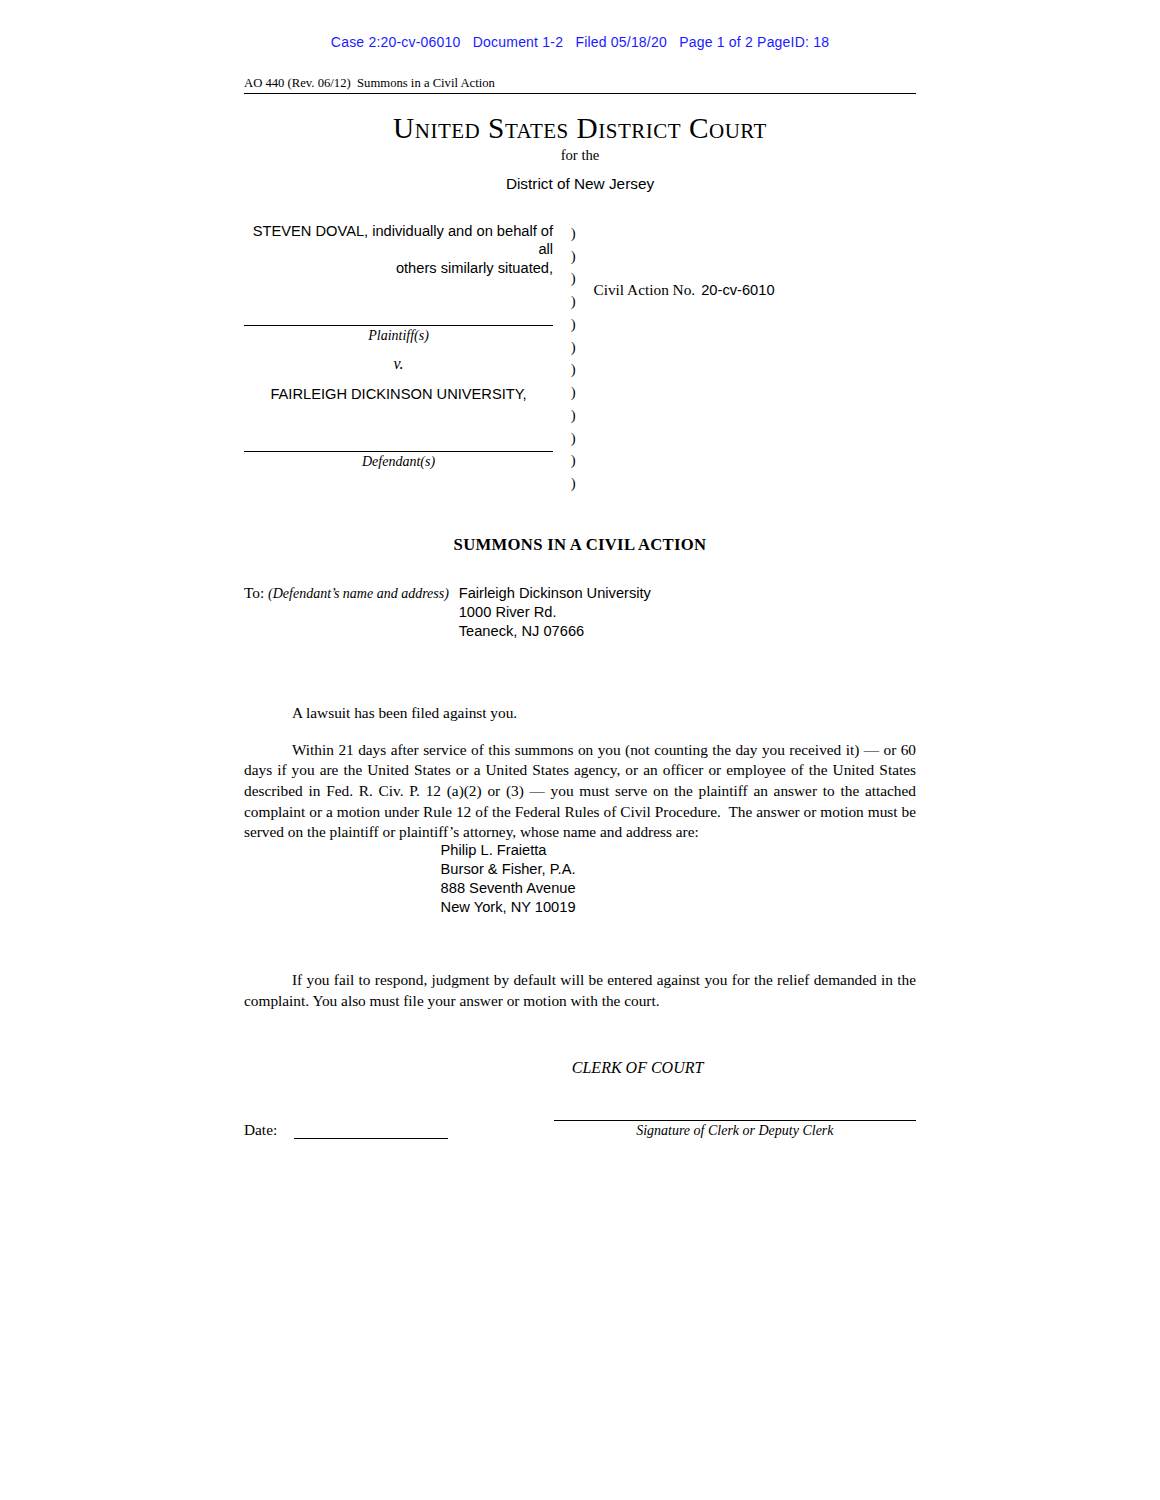Case 2:20-cv-06010 Document 1-2 Filed 05/18/20 Page 1 of 2 PageID: 18
AO 440 (Rev. 06/12) Summons in a Civil Action
United States District Court
for the
District of New Jersey
| STEVEN DOVAL, individually and on behalf of all others similarly situated, Plaintiff(s) v. FAIRLEIGH DICKINSON UNIVERSITY, Defendant(s) | ) ) ) ) ) ) ) ) ) ) ) ) | Civil Action No. 20-cv-6010 |
SUMMONS IN A CIVIL ACTION
To: (Defendant’s name and address) Fairleigh Dickinson University
1000 River Rd.
Teaneck, NJ 07666
A lawsuit has been filed against you.
Within 21 days after service of this summons on you (not counting the day you received it) — or 60 days if you are the United States or a United States agency, or an officer or employee of the United States described in Fed. R. Civ. P. 12 (a)(2) or (3) — you must serve on the plaintiff an answer to the attached complaint or a motion under Rule 12 of the Federal Rules of Civil Procedure. The answer or motion must be served on the plaintiff or plaintiff’s attorney, whose name and address are:
whose name and address are: Philip L. Fraietta
Bursor & Fisher, P.A.
888 Seventh Avenue
New York, NY 10019
If you fail to respond, judgment by default will be entered against you for the relief demanded in the complaint. You also must file your answer or motion with the court.
CLERK OF COURT
Date:
Signature of Clerk or Deputy Clerk